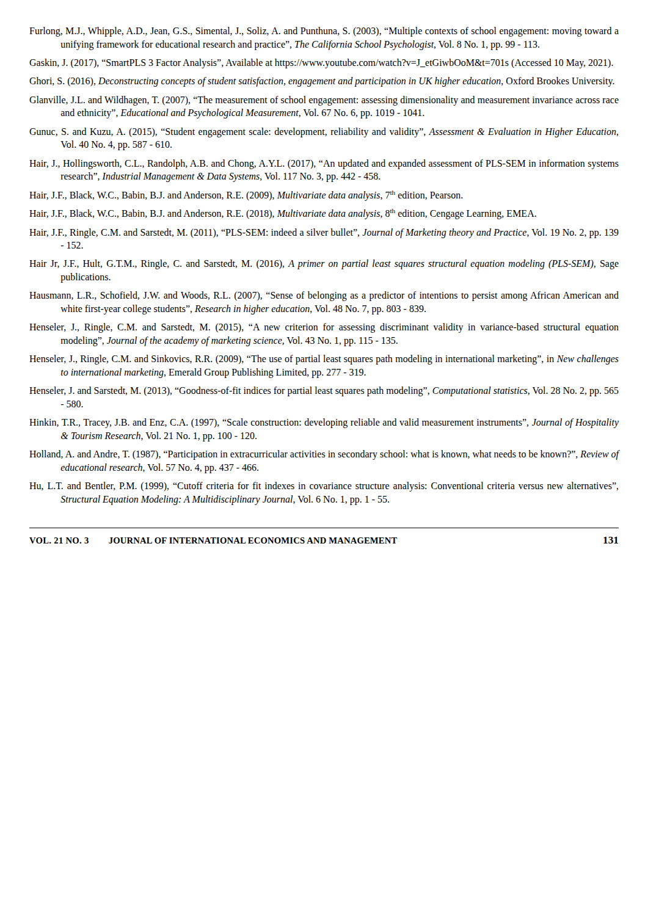Furlong, M.J., Whipple, A.D., Jean, G.S., Simental, J., Soliz, A. and Punthuna, S. (2003), “Multiple contexts of school engagement: moving toward a unifying framework for educational research and practice”, The California School Psychologist, Vol. 8 No. 1, pp. 99 - 113.
Gaskin, J. (2017), “SmartPLS 3 Factor Analysis”, Available at https://www.youtube.com/watch?v=J_etGiwbOoM&t=701s (Accessed 10 May, 2021).
Ghori, S. (2016), Deconstructing concepts of student satisfaction, engagement and participation in UK higher education, Oxford Brookes University.
Glanville, J.L. and Wildhagen, T. (2007), “The measurement of school engagement: assessing dimensionality and measurement invariance across race and ethnicity”, Educational and Psychological Measurement, Vol. 67 No. 6, pp. 1019 - 1041.
Gunuc, S. and Kuzu, A. (2015), “Student engagement scale: development, reliability and validity”, Assessment & Evaluation in Higher Education, Vol. 40 No. 4, pp. 587 - 610.
Hair, J., Hollingsworth, C.L., Randolph, A.B. and Chong, A.Y.L. (2017), “An updated and expanded assessment of PLS-SEM in information systems research”, Industrial Management & Data Systems, Vol. 117 No. 3, pp. 442 - 458.
Hair, J.F., Black, W.C., Babin, B.J. and Anderson, R.E. (2009), Multivariate data analysis, 7th edition, Pearson.
Hair, J.F., Black, W.C., Babin, B.J. and Anderson, R.E. (2018), Multivariate data analysis, 8th edition, Cengage Learning, EMEA.
Hair, J.F., Ringle, C.M. and Sarstedt, M. (2011), “PLS-SEM: indeed a silver bullet”, Journal of Marketing theory and Practice, Vol. 19 No. 2, pp. 139 - 152.
Hair Jr, J.F., Hult, G.T.M., Ringle, C. and Sarstedt, M. (2016), A primer on partial least squares structural equation modeling (PLS-SEM), Sage publications.
Hausmann, L.R., Schofield, J.W. and Woods, R.L. (2007), “Sense of belonging as a predictor of intentions to persist among African American and white first-year college students”, Research in higher education, Vol. 48 No. 7, pp. 803 - 839.
Henseler, J., Ringle, C.M. and Sarstedt, M. (2015), “A new criterion for assessing discriminant validity in variance-based structural equation modeling”, Journal of the academy of marketing science, Vol. 43 No. 1, pp. 115 - 135.
Henseler, J., Ringle, C.M. and Sinkovics, R.R. (2009), “The use of partial least squares path modeling in international marketing”, in New challenges to international marketing, Emerald Group Publishing Limited, pp. 277 - 319.
Henseler, J. and Sarstedt, M. (2013), “Goodness-of-fit indices for partial least squares path modeling”, Computational statistics, Vol. 28 No. 2, pp. 565 - 580.
Hinkin, T.R., Tracey, J.B. and Enz, C.A. (1997), “Scale construction: developing reliable and valid measurement instruments”, Journal of Hospitality & Tourism Research, Vol. 21 No. 1, pp. 100 - 120.
Holland, A. and Andre, T. (1987), “Participation in extracurricular activities in secondary school: what is known, what needs to be known?”, Review of educational research, Vol. 57 No. 4, pp. 437 - 466.
Hu, L.T. and Bentler, P.M. (1999), “Cutoff criteria for fit indexes in covariance structure analysis: Conventional criteria versus new alternatives”, Structural Equation Modeling: A Multidisciplinary Journal, Vol. 6 No. 1, pp. 1 - 55.
VOL. 21 NO. 3 JOURNAL OF INTERNATIONAL ECONOMICS AND MANAGEMENT 131